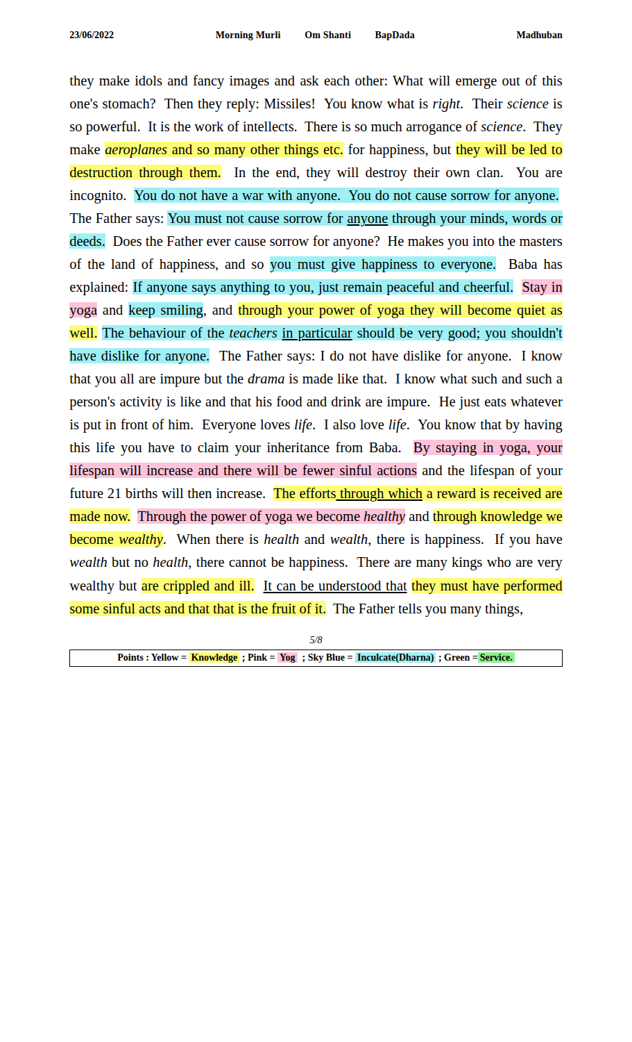23/06/2022
Morning Murli Om Shanti BapDada
Madhuban
they make idols and fancy images and ask each other: What will emerge out of this one's stomach? Then they reply: Missiles! You know what is right. Their science is so powerful. It is the work of intellects. There is so much arrogance of science. They make aeroplanes and so many other things etc. for happiness, but they will be led to destruction through them. In the end, they will destroy their own clan. You are incognito. You do not have a war with anyone. You do not cause sorrow for anyone. The Father says: You must not cause sorrow for anyone through your minds, words or deeds. Does the Father ever cause sorrow for anyone? He makes you into the masters of the land of happiness, and so you must give happiness to everyone. Baba has explained: If anyone says anything to you, just remain peaceful and cheerful. Stay in yoga and keep smiling, and through your power of yoga they will become quiet as well. The behaviour of the teachers in particular should be very good; you shouldn't have dislike for anyone. The Father says: I do not have dislike for anyone. I know that you all are impure but the drama is made like that. I know what such and such a person's activity is like and that his food and drink are impure. He just eats whatever is put in front of him. Everyone loves life. I also love life. You know that by having this life you have to claim your inheritance from Baba. By staying in yoga, your lifespan will increase and there will be fewer sinful actions and the lifespan of your future 21 births will then increase. The efforts through which a reward is received are made now. Through the power of yoga we become healthy and through knowledge we become wealthy. When there is health and wealth, there is happiness. If you have wealth but no health, there cannot be happiness. There are many kings who are very wealthy but are crippled and ill. It can be understood that they must have performed some sinful acts and that that is the fruit of it. The Father tells you many things,
5/8
Points : Yellow = Knowledge ; Pink = Yog ; Sky Blue = Inculcate(Dharna) ; Green =Service.